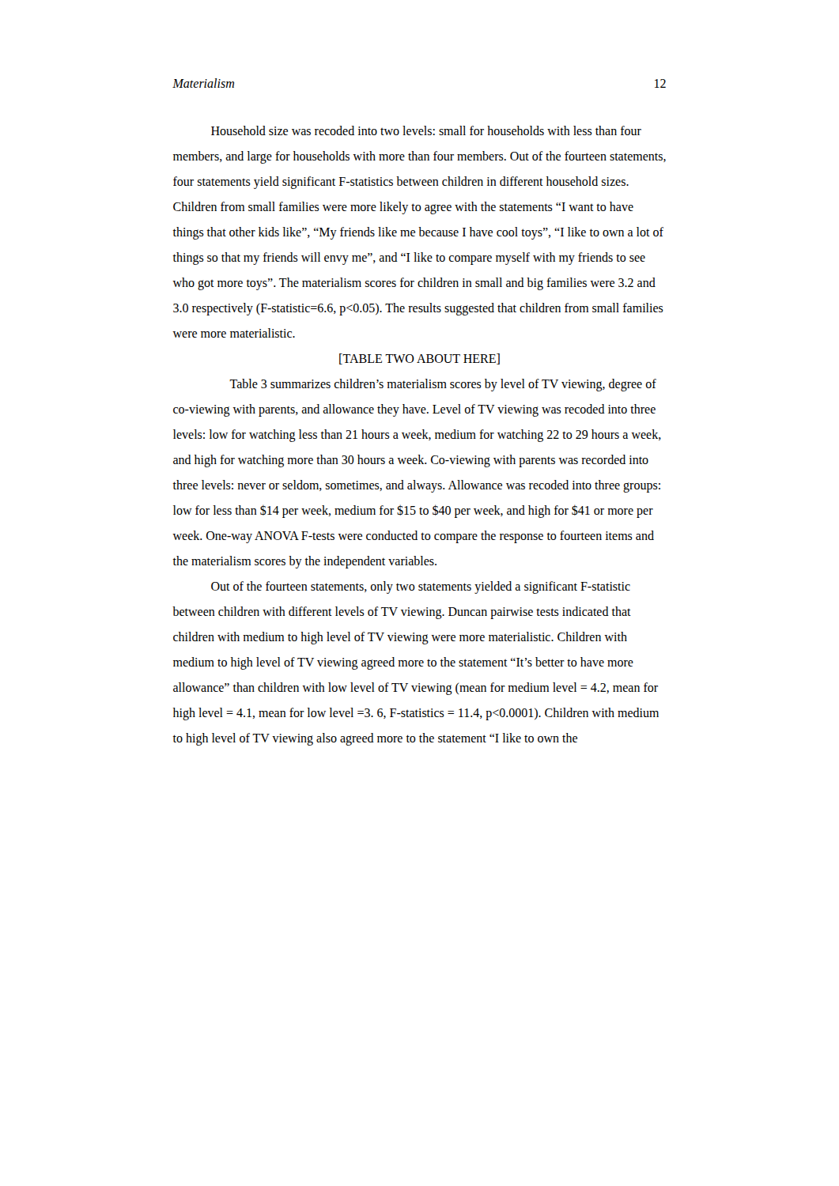Materialism 12
Household size was recoded into two levels: small for households with less than four members, and large for households with more than four members. Out of the fourteen statements, four statements yield significant F-statistics between children in different household sizes. Children from small families were more likely to agree with the statements “I want to have things that other kids like”, “My friends like me because I have cool toys”, “I like to own a lot of things so that my friends will envy me”, and “I like to compare myself with my friends to see who got more toys”. The materialism scores for children in small and big families were 3.2 and 3.0 respectively (F-statistic=6.6, p<0.05). The results suggested that children from small families were more materialistic.
[TABLE TWO ABOUT HERE]
Table 3 summarizes children’s materialism scores by level of TV viewing, degree of co-viewing with parents, and allowance they have. Level of TV viewing was recoded into three levels: low for watching less than 21 hours a week, medium for watching 22 to 29 hours a week, and high for watching more than 30 hours a week. Co-viewing with parents was recorded into three levels: never or seldom, sometimes, and always. Allowance was recoded into three groups: low for less than $14 per week, medium for $15 to $40 per week, and high for $41 or more per week. One-way ANOVA F-tests were conducted to compare the response to fourteen items and the materialism scores by the independent variables.
Out of the fourteen statements, only two statements yielded a significant F-statistic between children with different levels of TV viewing. Duncan pairwise tests indicated that children with medium to high level of TV viewing were more materialistic. Children with medium to high level of TV viewing agreed more to the statement “It’s better to have more allowance” than children with low level of TV viewing (mean for medium level = 4.2, mean for high level = 4.1, mean for low level =3. 6, F-statistics = 11.4, p<0.0001). Children with medium to high level of TV viewing also agreed more to the statement “I like to own the